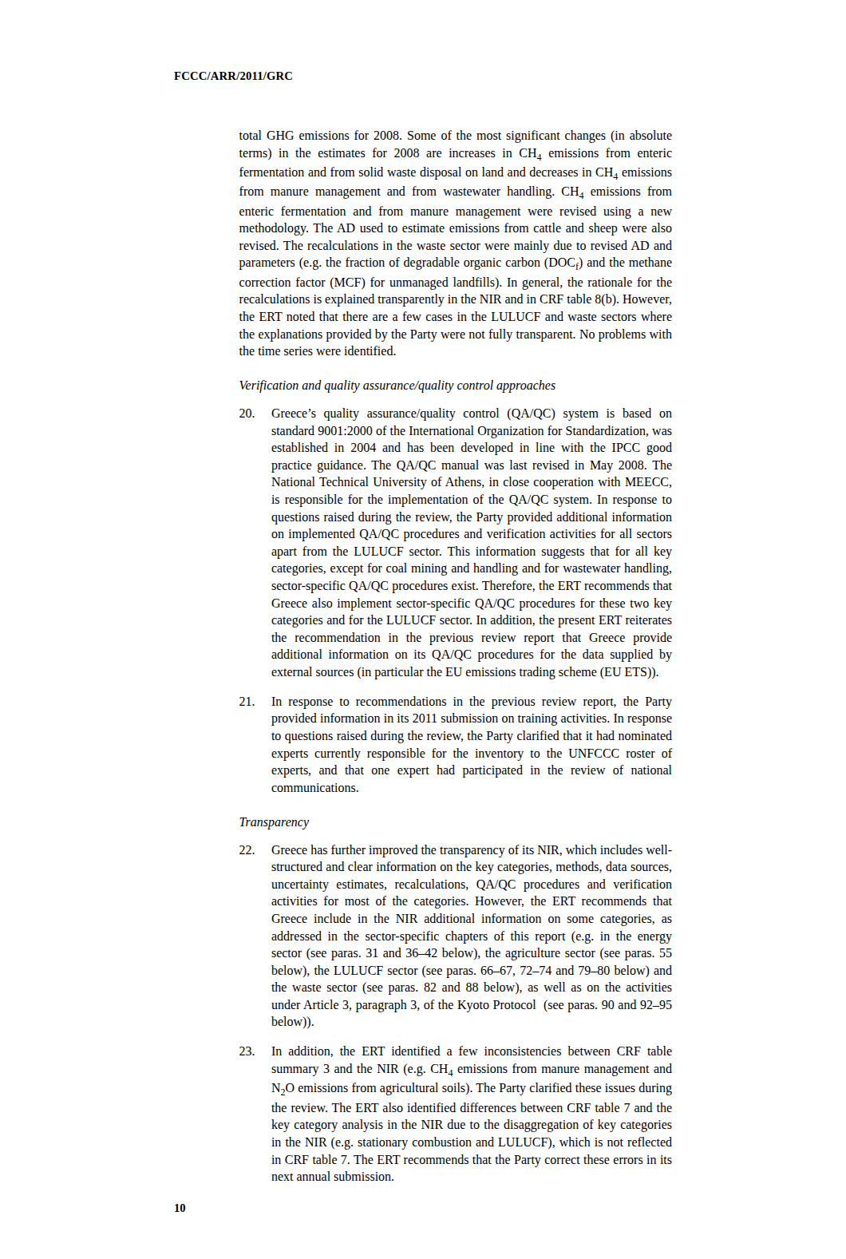FCCC/ARR/2011/GRC
total GHG emissions for 2008. Some of the most significant changes (in absolute terms) in the estimates for 2008 are increases in CH4 emissions from enteric fermentation and from solid waste disposal on land and decreases in CH4 emissions from manure management and from wastewater handling. CH4 emissions from enteric fermentation and from manure management were revised using a new methodology. The AD used to estimate emissions from cattle and sheep were also revised. The recalculations in the waste sector were mainly due to revised AD and parameters (e.g. the fraction of degradable organic carbon (DOCf) and the methane correction factor (MCF) for unmanaged landfills). In general, the rationale for the recalculations is explained transparently in the NIR and in CRF table 8(b). However, the ERT noted that there are a few cases in the LULUCF and waste sectors where the explanations provided by the Party were not fully transparent. No problems with the time series were identified.
Verification and quality assurance/quality control approaches
20. Greece’s quality assurance/quality control (QA/QC) system is based on standard 9001:2000 of the International Organization for Standardization, was established in 2004 and has been developed in line with the IPCC good practice guidance. The QA/QC manual was last revised in May 2008. The National Technical University of Athens, in close cooperation with MEECC, is responsible for the implementation of the QA/QC system. In response to questions raised during the review, the Party provided additional information on implemented QA/QC procedures and verification activities for all sectors apart from the LULUCF sector. This information suggests that for all key categories, except for coal mining and handling and for wastewater handling, sector-specific QA/QC procedures exist. Therefore, the ERT recommends that Greece also implement sector-specific QA/QC procedures for these two key categories and for the LULUCF sector. In addition, the present ERT reiterates the recommendation in the previous review report that Greece provide additional information on its QA/QC procedures for the data supplied by external sources (in particular the EU emissions trading scheme (EU ETS)).
21. In response to recommendations in the previous review report, the Party provided information in its 2011 submission on training activities. In response to questions raised during the review, the Party clarified that it had nominated experts currently responsible for the inventory to the UNFCCC roster of experts, and that one expert had participated in the review of national communications.
Transparency
22. Greece has further improved the transparency of its NIR, which includes well-structured and clear information on the key categories, methods, data sources, uncertainty estimates, recalculations, QA/QC procedures and verification activities for most of the categories. However, the ERT recommends that Greece include in the NIR additional information on some categories, as addressed in the sector-specific chapters of this report (e.g. in the energy sector (see paras. 31 and 36–42 below), the agriculture sector (see paras. 55 below), the LULUCF sector (see paras. 66–67, 72–74 and 79–80 below) and the waste sector (see paras. 82 and 88 below), as well as on the activities under Article 3, paragraph 3, of the Kyoto Protocol (see paras. 90 and 92–95 below)).
23. In addition, the ERT identified a few inconsistencies between CRF table summary 3 and the NIR (e.g. CH4 emissions from manure management and N2O emissions from agricultural soils). The Party clarified these issues during the review. The ERT also identified differences between CRF table 7 and the key category analysis in the NIR due to the disaggregation of key categories in the NIR (e.g. stationary combustion and LULUCF), which is not reflected in CRF table 7. The ERT recommends that the Party correct these errors in its next annual submission.
10